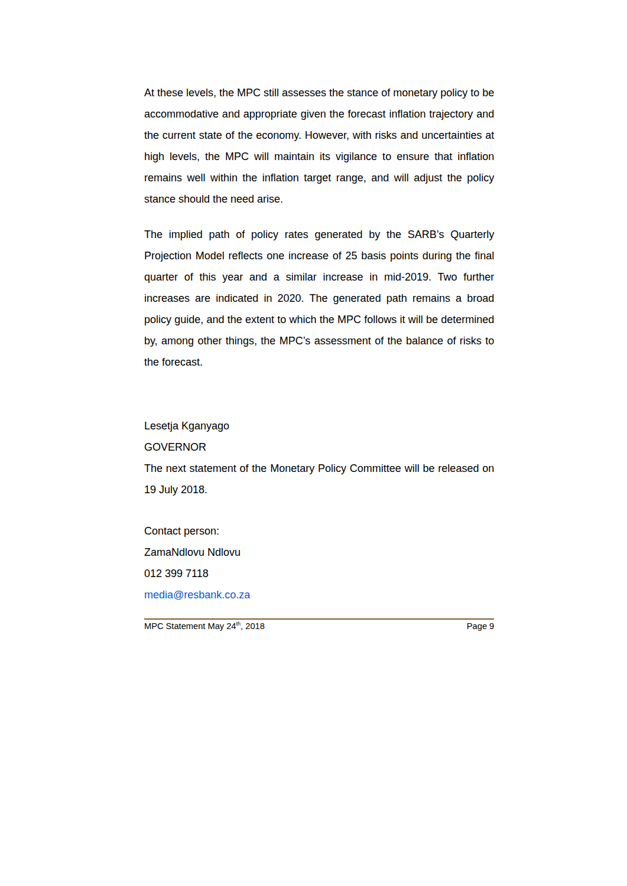At these levels, the MPC still assesses the stance of monetary policy to be accommodative and appropriate given the forecast inflation trajectory and the current state of the economy. However, with risks and uncertainties at high levels, the MPC will maintain its vigilance to ensure that inflation remains well within the inflation target range, and will adjust the policy stance should the need arise.
The implied path of policy rates generated by the SARB’s Quarterly Projection Model reflects one increase of 25 basis points during the final quarter of this year and a similar increase in mid-2019. Two further increases are indicated in 2020. The generated path remains a broad policy guide, and the extent to which the MPC follows it will be determined by, among other things, the MPC’s assessment of the balance of risks to the forecast.
Lesetja Kganyago
GOVERNOR
The next statement of the Monetary Policy Committee will be released on 19 July 2018.
Contact person:
ZamaNdlovu Ndlovu
012 399 7118
media@resbank.co.za
MPC Statement May 24th, 2018
Page 9